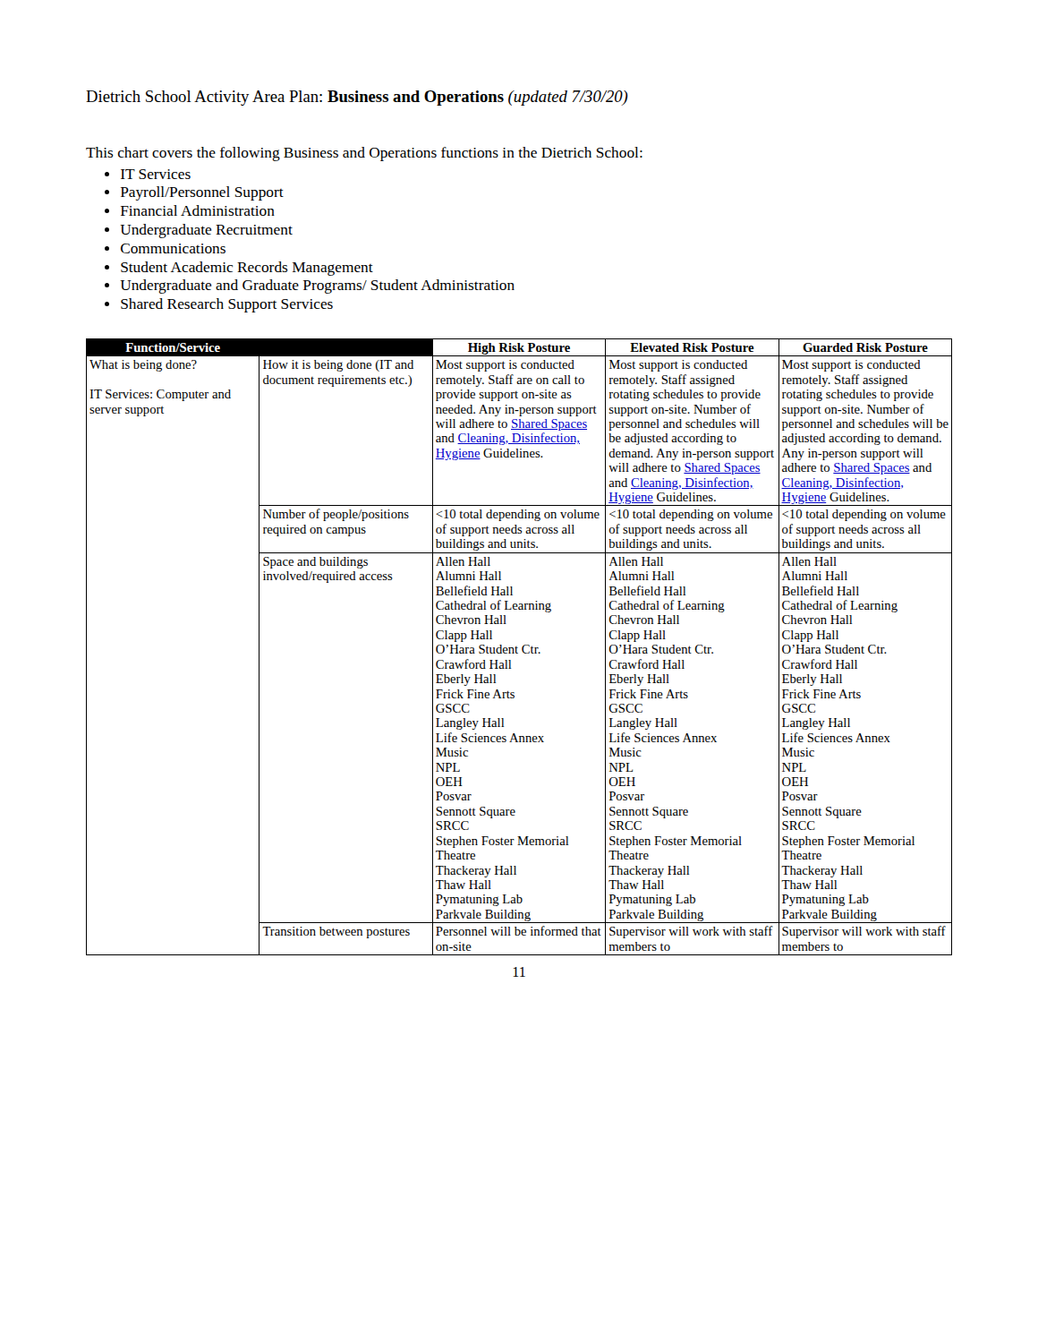Dietrich School Activity Area Plan: Business and Operations (updated 7/30/20)
This chart covers the following Business and Operations functions in the Dietrich School:
IT Services
Payroll/Personnel Support
Financial Administration
Undergraduate Recruitment
Communications
Student Academic Records Management
Undergraduate and Graduate Programs/ Student Administration
Shared Research Support Services
| Function/Service | | High Risk Posture | Elevated Risk Posture | Guarded Risk Posture |
| --- | --- | --- | --- | --- |
| What is being done? IT Services: Computer and server support | How it is being done (IT and document requirements etc.) | Most support is conducted remotely. Staff are on call to provide support on-site as needed. Any in-person support will adhere to Shared Spaces and Cleaning, Disinfection, Hygiene Guidelines. | Most support is conducted remotely. Staff assigned rotating schedules to provide support on-site. Number of personnel and schedules will be adjusted according to demand. Any in-person support will adhere to Shared Spaces and Cleaning, Disinfection, Hygiene Guidelines. | Most support is conducted remotely. Staff assigned rotating schedules to provide support on-site. Number of personnel and schedules will be adjusted according to demand. Any in-person support will adhere to Shared Spaces and Cleaning, Disinfection, Hygiene Guidelines. |
| Number of people/positions required on campus | <10 total depending on volume of support needs across all buildings and units. | <10 total depending on volume of support needs across all buildings and units. | <10 total depending on volume of support needs across all buildings and units. |
| Space and buildings involved/required access | Allen Hall Alumni Hall Bellefield Hall Cathedral of Learning Chevron Hall Clapp Hall O’Hara Student Ctr. Crawford Hall Eberly Hall Frick Fine Arts GSCC Langley Hall Life Sciences Annex Music NPL OEH Posvar Sennott Square SRCC Stephen Foster Memorial Theatre Thackeray Hall Thaw Hall Pymatuning Lab Parkvale Building | Allen Hall Alumni Hall Bellefield Hall Cathedral of Learning Chevron Hall Clapp Hall O’Hara Student Ctr. Crawford Hall Eberly Hall Frick Fine Arts GSCC Langley Hall Life Sciences Annex Music NPL OEH Posvar Sennott Square SRCC Stephen Foster Memorial Theatre Thackeray Hall Thaw Hall Pymatuning Lab Parkvale Building | Allen Hall Alumni Hall Bellefield Hall Cathedral of Learning Chevron Hall Clapp Hall O’Hara Student Ctr. Crawford Hall Eberly Hall Frick Fine Arts GSCC Langley Hall Life Sciences Annex Music NPL OEH Posvar Sennott Square SRCC Stephen Foster Memorial Theatre Thackeray Hall Thaw Hall Pymatuning Lab Parkvale Building |
| Transition between postures | Personnel will be informed that on-site | Supervisor will work with staff members to | Supervisor will work with staff members to |
11